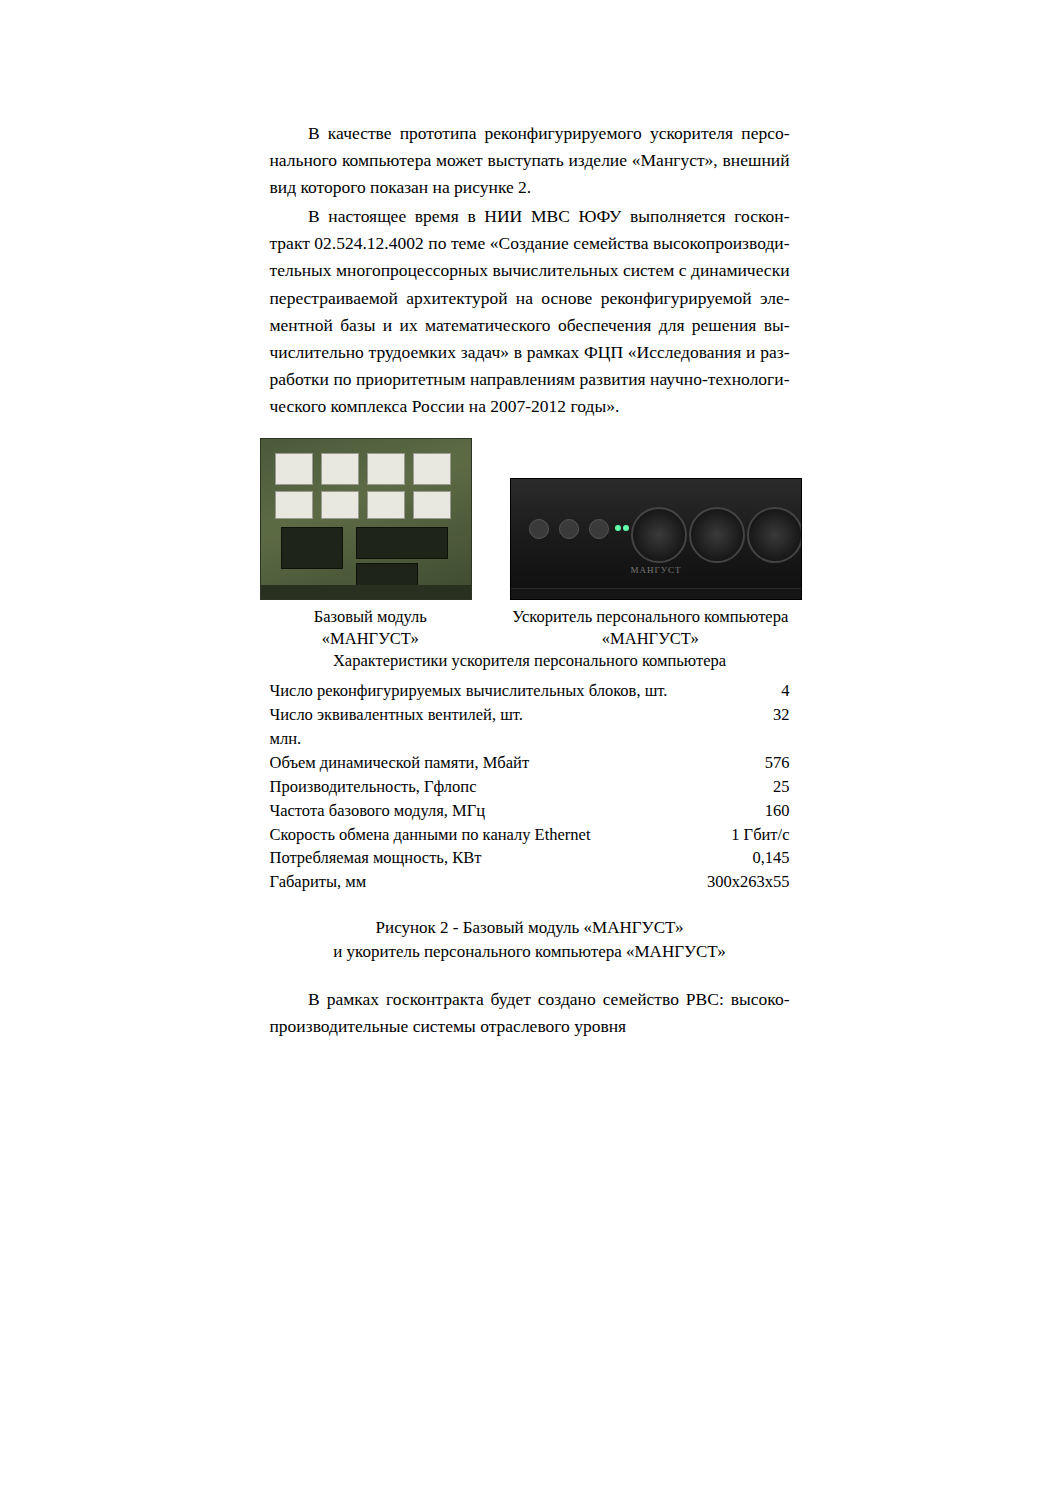В качестве прототипа реконфигурируемого ускорителя персонального компьютера может выступать изделие «Мангуст», внешний вид которого показан на рисунке 2.
В настоящее время в НИИ МВС ЮФУ выполняется госконтракт 02.524.12.4002 по теме «Создание семейства высокопроизводительных многопроцессорных вычислительных систем с динамически перестраиваемой архитектурой на основе реконфигурируемой элементной базы и их математического обеспечения для решения вычислительно трудоемких задач» в рамках ФЦП «Исследования и разработки по приоритетным направлениям развития научно-технологического комплекса России на 2007-2012 годы».
МАНГУСТ
Базовый модуль
«МАНГУСТ»
Ускоритель персонального компьютера «МАНГУСТ»
Характеристики ускорителя персонального компьютера
| Число реконфигурируемых вычислительных блоков, шт. | 4 |
| Число эквивалентных вентилей, шт. | 32 |
| млн. | |
| Объем динамической памяти, Мбайт | 576 |
| Производительность, Гфлопс | 25 |
| Частота базового модуля, МГц | 160 |
| Скорость обмена данными по каналу Ethernet | 1 Гбит/с |
| Потребляемая мощность, КВт | 0,145 |
| Габариты, мм | 300x263x55 |
Рисунок 2 - Базовый модуль «МАНГУСТ»
и укоритель персонального компьютера «МАНГУСТ»
В рамках госконтракта будет создано семейство РВС: высокопроизводительные системы отраслевого уровня